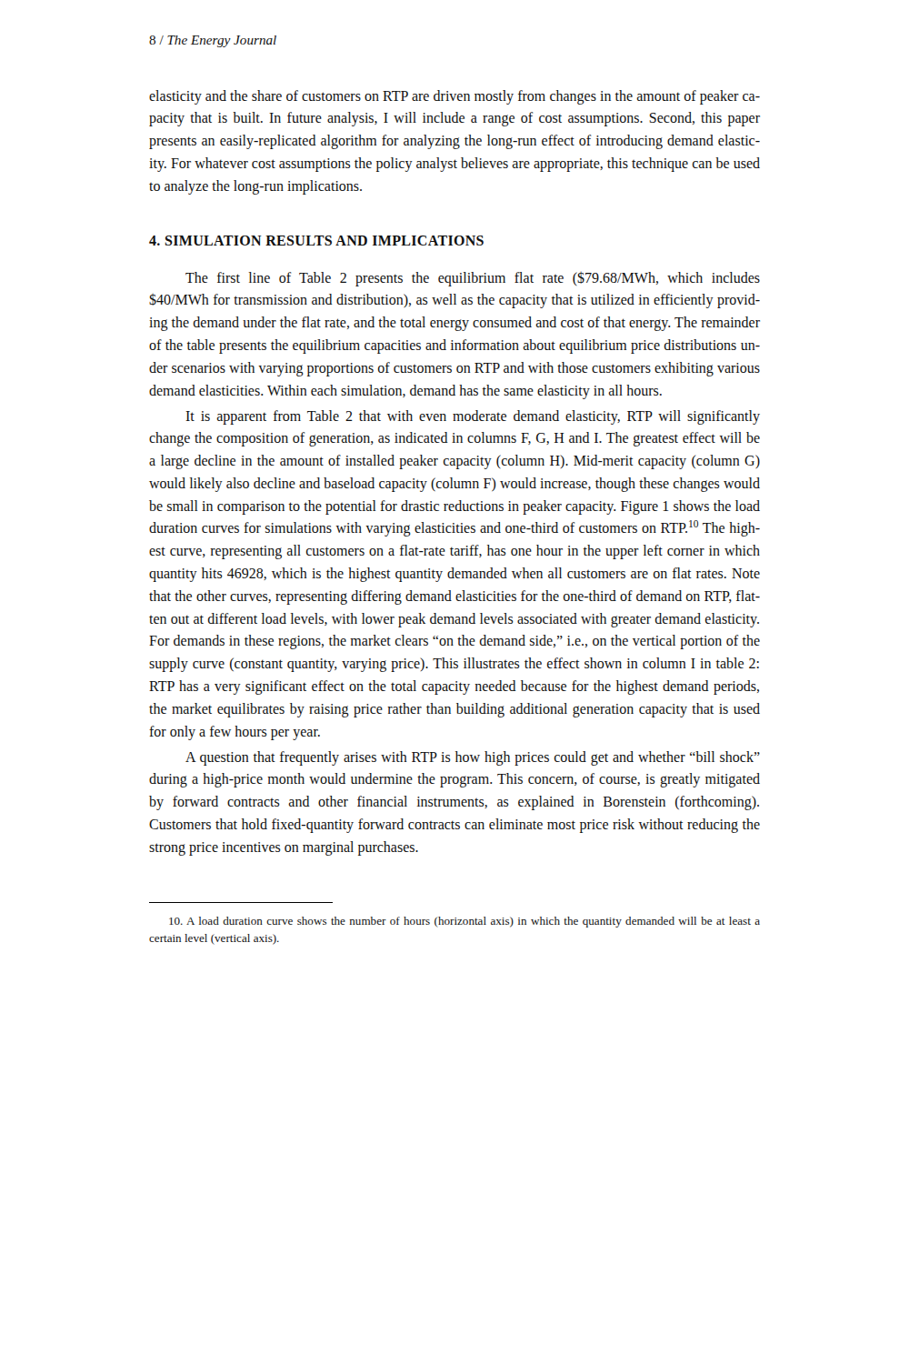8 / The Energy Journal
elasticity and the share of customers on RTP are driven mostly from changes in the amount of peaker capacity that is built. In future analysis, I will include a range of cost assumptions. Second, this paper presents an easily-replicated algorithm for analyzing the long-run effect of introducing demand elasticity. For whatever cost assumptions the policy analyst believes are appropriate, this technique can be used to analyze the long-run implications.
4. Simulation Results and Implications
The first line of Table 2 presents the equilibrium flat rate ($79.68/MWh, which includes $40/MWh for transmission and distribution), as well as the capacity that is utilized in efficiently providing the demand under the flat rate, and the total energy consumed and cost of that energy. The remainder of the table presents the equilibrium capacities and information about equilibrium price distributions under scenarios with varying proportions of customers on RTP and with those customers exhibiting various demand elasticities. Within each simulation, demand has the same elasticity in all hours.
It is apparent from Table 2 that with even moderate demand elasticity, RTP will significantly change the composition of generation, as indicated in columns F, G, H and I. The greatest effect will be a large decline in the amount of installed peaker capacity (column H). Mid-merit capacity (column G) would likely also decline and baseload capacity (column F) would increase, though these changes would be small in comparison to the potential for drastic reductions in peaker capacity. Figure 1 shows the load duration curves for simulations with varying elasticities and one-third of customers on RTP.10 The highest curve, representing all customers on a flat-rate tariff, has one hour in the upper left corner in which quantity hits 46928, which is the highest quantity demanded when all customers are on flat rates. Note that the other curves, representing differing demand elasticities for the one-third of demand on RTP, flatten out at different load levels, with lower peak demand levels associated with greater demand elasticity. For demands in these regions, the market clears “on the demand side,” i.e., on the vertical portion of the supply curve (constant quantity, varying price). This illustrates the effect shown in column I in table 2: RTP has a very significant effect on the total capacity needed because for the highest demand periods, the market equilibrates by raising price rather than building additional generation capacity that is used for only a few hours per year.
A question that frequently arises with RTP is how high prices could get and whether “bill shock” during a high-price month would undermine the program. This concern, of course, is greatly mitigated by forward contracts and other financial instruments, as explained in Borenstein (forthcoming). Customers that hold fixed-quantity forward contracts can eliminate most price risk without reducing the strong price incentives on marginal purchases.
10. A load duration curve shows the number of hours (horizontal axis) in which the quantity demanded will be at least a certain level (vertical axis).